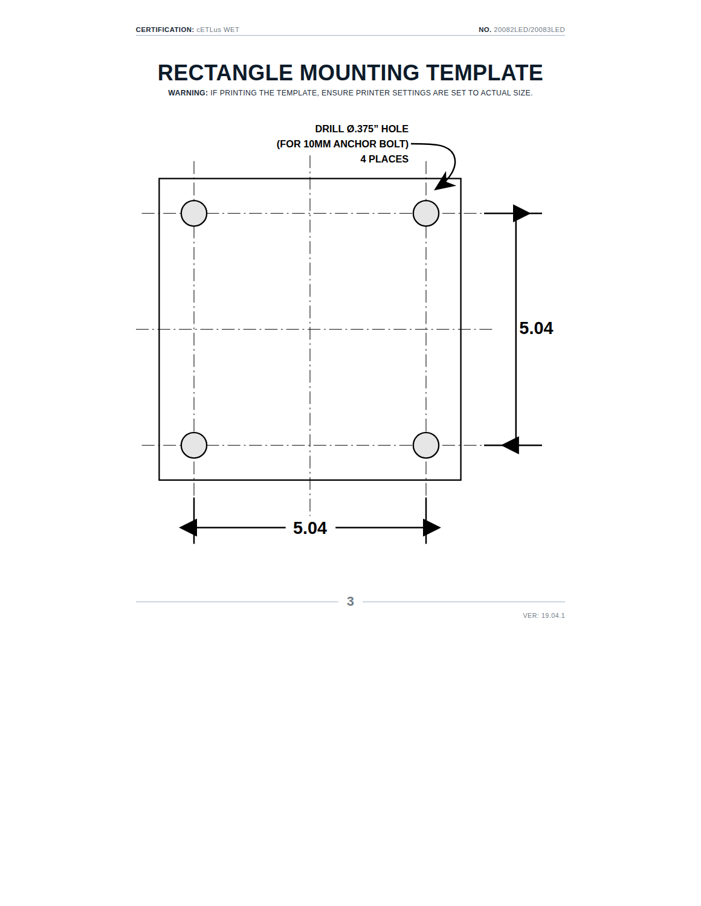CERTIFICATION: cETLus WET
NO. 20082LED/20083LED
RECTANGLE MOUNTING TEMPLATE
WARNING: IF PRINTING THE TEMPLATE, ENSURE PRINTER SETTINGS ARE SET TO ACTUAL SIZE.
DRILL Ø.375” HOLE (FOR 10MM ANCHOR BOLT) 4 PLACES 5.04 5.04
3
VER: 19.04.1